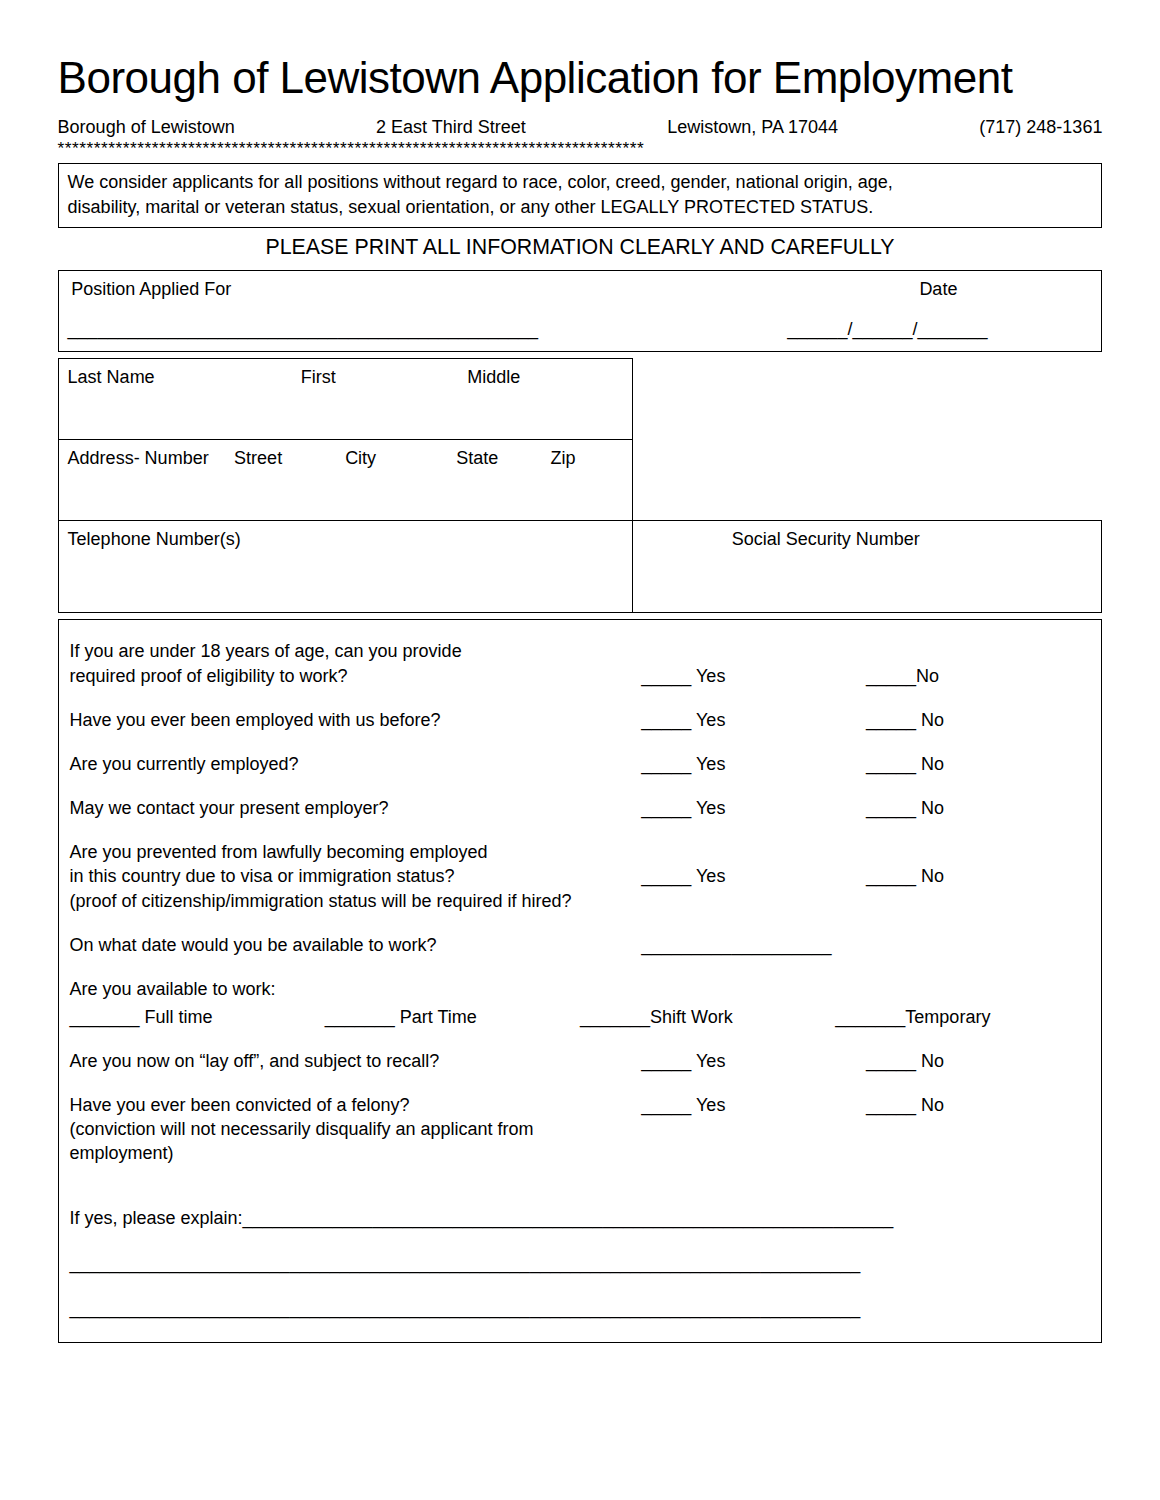Borough of Lewistown Application for Employment
Borough of Lewistown 2 East Third Street Lewistown, PA 17044 (717) 248-1361
*********************************************************************************
We consider applicants for all positions without regard to race, color, creed, gender, national origin, age,
disability, marital or veteran status, sexual orientation, or any other LEGALLY PROTECTED STATUS.
PLEASE PRINT ALL INFORMATION CLEARLY AND CAREFULLY
| Position Applied For Date _______________________________________________ ______/______/_______ |
| Last Name First Middle |
| Address- Number Street City State Zip |
| Telephone Number(s) | Social Security Number |
| If you are under 18 years of age, can you provide required proof of eligibility to work? | _____ Yes | _____No |
| Have you ever been employed with us before? | _____ Yes | _____ No |
| Are you currently employed? | _____ Yes | _____ No |
| May we contact your present employer? | _____ Yes | _____ No |
| Are you prevented from lawfully becoming employed in this country due to visa or immigration status? (proof of citizenship/immigration status will be required if hired? | _____ Yes | _____ No |
| On what date would you be available to work? | ___________________ |
Are you available to work:
_______ Full time _______ Part Time _______Shift Work _______Temporary
| Are you now on “lay off”, and subject to recall? | _____ Yes | _____ No |
| Have you ever been convicted of a felony? (conviction will not necessarily disqualify an applicant from employment) | _____ Yes | _____ No |
If yes, please explain:_________________________________________________________________
_______________________________________________________________________________
_______________________________________________________________________________